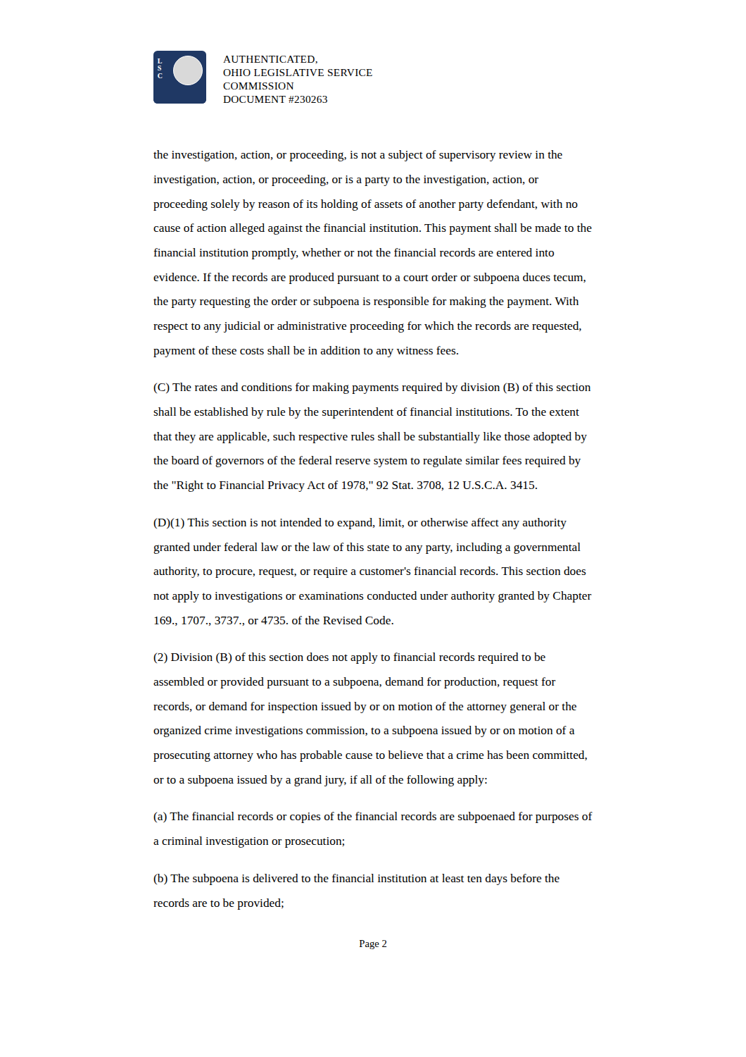L
S
C
AUTHENTICATED,
OHIO LEGISLATIVE SERVICE
COMMISSION
DOCUMENT #230263
the investigation, action, or proceeding, is not a subject of supervisory review in the investigation, action, or proceeding, or is a party to the investigation, action, or proceeding solely by reason of its holding of assets of another party defendant, with no cause of action alleged against the financial institution. This payment shall be made to the financial institution promptly, whether or not the financial records are entered into evidence. If the records are produced pursuant to a court order or subpoena duces tecum, the party requesting the order or subpoena is responsible for making the payment. With respect to any judicial or administrative proceeding for which the records are requested, payment of these costs shall be in addition to any witness fees.
(C) The rates and conditions for making payments required by division (B) of this section shall be established by rule by the superintendent of financial institutions. To the extent that they are applicable, such respective rules shall be substantially like those adopted by the board of governors of the federal reserve system to regulate similar fees required by the "Right to Financial Privacy Act of 1978," 92 Stat. 3708, 12 U.S.C.A. 3415.
(D)(1) This section is not intended to expand, limit, or otherwise affect any authority granted under federal law or the law of this state to any party, including a governmental authority, to procure, request, or require a customer's financial records. This section does not apply to investigations or examinations conducted under authority granted by Chapter 169., 1707., 3737., or 4735. of the Revised Code.
(2) Division (B) of this section does not apply to financial records required to be assembled or provided pursuant to a subpoena, demand for production, request for records, or demand for inspection issued by or on motion of the attorney general or the organized crime investigations commission, to a subpoena issued by or on motion of a prosecuting attorney who has probable cause to believe that a crime has been committed, or to a subpoena issued by a grand jury, if all of the following apply:
(a) The financial records or copies of the financial records are subpoenaed for purposes of a criminal investigation or prosecution;
(b) The subpoena is delivered to the financial institution at least ten days before the records are to be provided;
Page 2